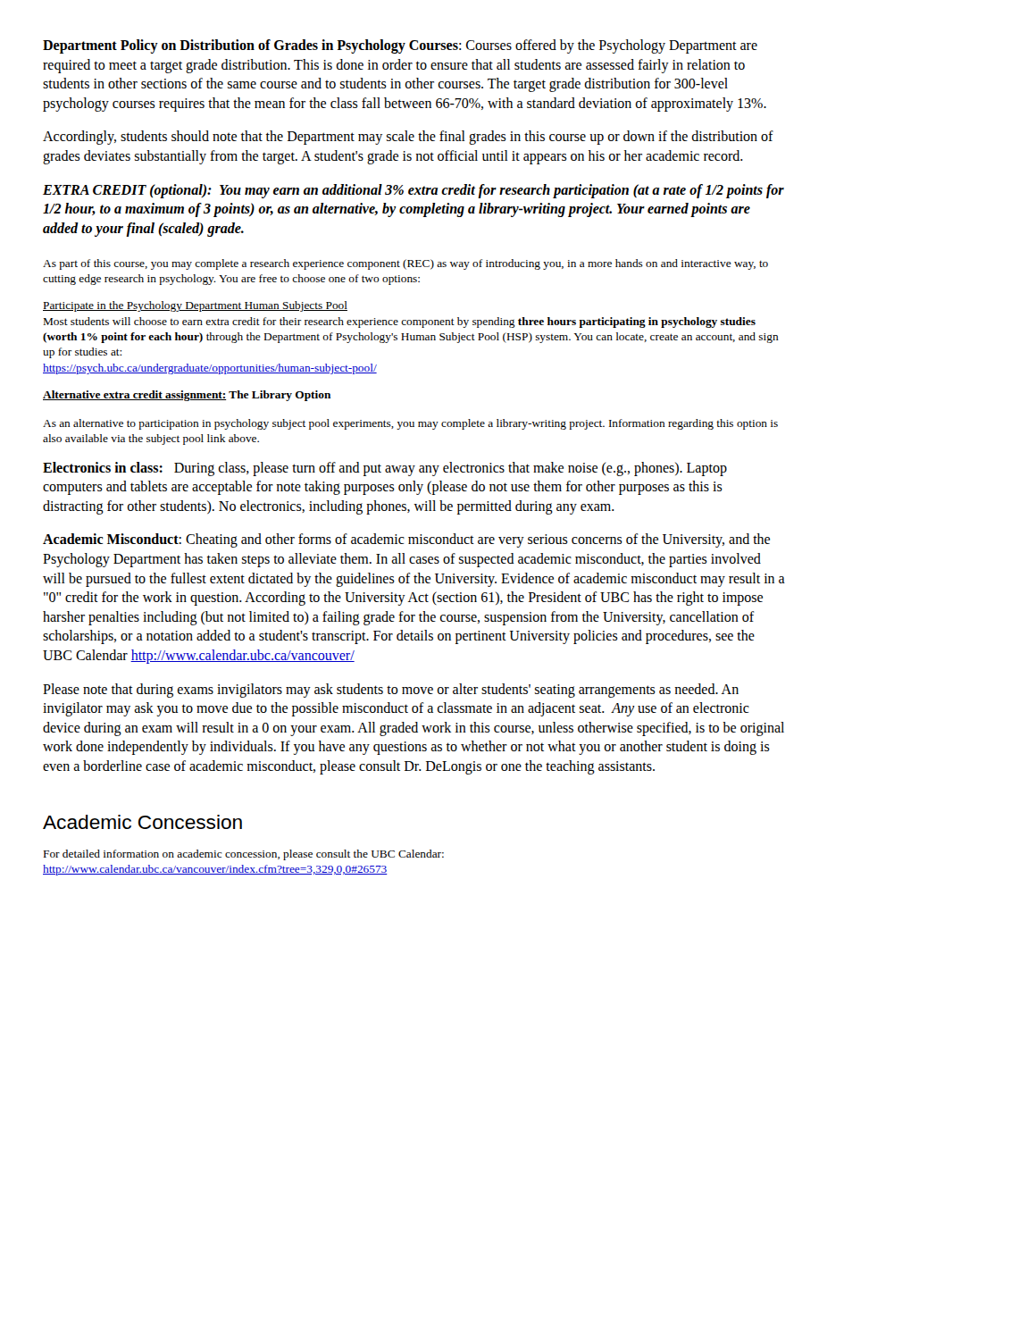Department Policy on Distribution of Grades in Psychology Courses: Courses offered by the Psychology Department are required to meet a target grade distribution. This is done in order to ensure that all students are assessed fairly in relation to students in other sections of the same course and to students in other courses. The target grade distribution for 300-level psychology courses requires that the mean for the class fall between 66-70%, with a standard deviation of approximately 13%.
Accordingly, students should note that the Department may scale the final grades in this course up or down if the distribution of grades deviates substantially from the target. A student's grade is not official until it appears on his or her academic record.
EXTRA CREDIT (optional): You may earn an additional 3% extra credit for research participation (at a rate of 1/2 points for 1/2 hour, to a maximum of 3 points) or, as an alternative, by completing a library-writing project. Your earned points are added to your final (scaled) grade.
As part of this course, you may complete a research experience component (REC) as way of introducing you, in a more hands on and interactive way, to cutting edge research in psychology. You are free to choose one of two options:
Participate in the Psychology Department Human Subjects Pool
Most students will choose to earn extra credit for their research experience component by spending three hours participating in psychology studies (worth 1% point for each hour) through the Department of Psychology's Human Subject Pool (HSP) system. You can locate, create an account, and sign up for studies at:
https://psych.ubc.ca/undergraduate/opportunities/human-subject-pool/
Alternative extra credit assignment: The Library Option
As an alternative to participation in psychology subject pool experiments, you may complete a library-writing project. Information regarding this option is also available via the subject pool link above.
Electronics in class: During class, please turn off and put away any electronics that make noise (e.g., phones). Laptop computers and tablets are acceptable for note taking purposes only (please do not use them for other purposes as this is distracting for other students). No electronics, including phones, will be permitted during any exam.
Academic Misconduct: Cheating and other forms of academic misconduct are very serious concerns of the University, and the Psychology Department has taken steps to alleviate them. In all cases of suspected academic misconduct, the parties involved will be pursued to the fullest extent dictated by the guidelines of the University. Evidence of academic misconduct may result in a "0" credit for the work in question. According to the University Act (section 61), the President of UBC has the right to impose harsher penalties including (but not limited to) a failing grade for the course, suspension from the University, cancellation of scholarships, or a notation added to a student's transcript. For details on pertinent University policies and procedures, see the UBC Calendar http://www.calendar.ubc.ca/vancouver/
Please note that during exams invigilators may ask students to move or alter students' seating arrangements as needed. An invigilator may ask you to move due to the possible misconduct of a classmate in an adjacent seat. Any use of an electronic device during an exam will result in a 0 on your exam. All graded work in this course, unless otherwise specified, is to be original work done independently by individuals. If you have any questions as to whether or not what you or another student is doing is even a borderline case of academic misconduct, please consult Dr. DeLongis or one the teaching assistants.
Academic Concession
For detailed information on academic concession, please consult the UBC Calendar:
http://www.calendar.ubc.ca/vancouver/index.cfm?tree=3,329,0,0#26573